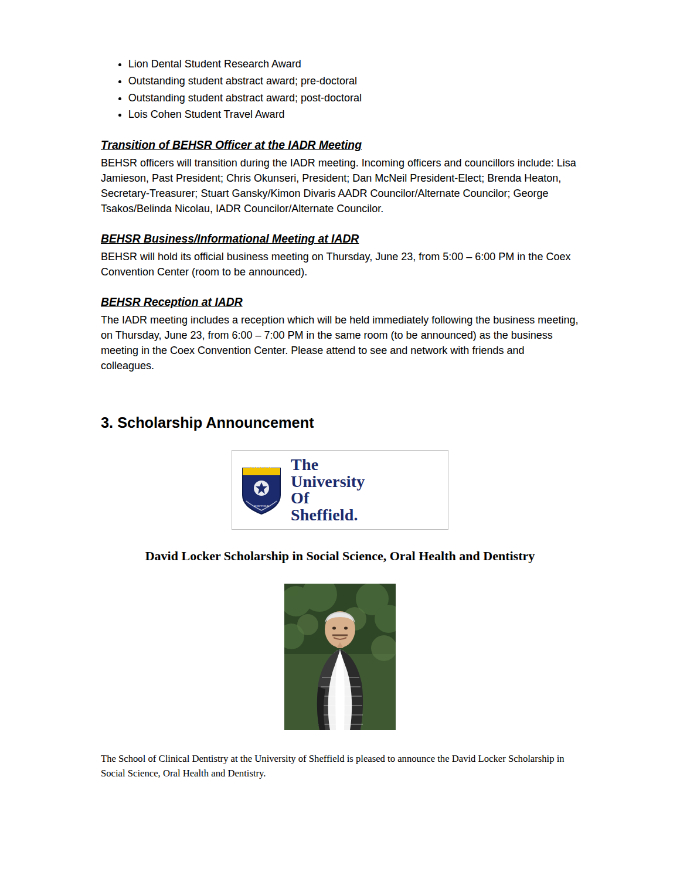Lion Dental Student Research Award
Outstanding student abstract award; pre-doctoral
Outstanding student abstract award; post-doctoral
Lois Cohen Student Travel Award
Transition of BEHSR Officer at the IADR Meeting
BEHSR officers will transition during the IADR meeting. Incoming officers and councillors include: Lisa Jamieson, Past President; Chris Okunseri, President; Dan McNeil President-Elect; Brenda Heaton, Secretary-Treasurer; Stuart Gansky/Kimon Divaris AADR Councilor/Alternate Councilor; George Tsakos/Belinda Nicolau, IADR Councilor/Alternate Councilor.
BEHSR Business/Informational Meeting at IADR
BEHSR will hold its official business meeting on Thursday, June 23, from 5:00 – 6:00 PM in the Coex Convention Center (room to be announced).
BEHSR Reception at IADR
The IADR meeting includes a reception which will be held immediately following the business meeting, on Thursday, June 23, from 6:00 – 7:00 PM in the same room (to be announced) as the business meeting in the Coex Convention Center. Please attend to see and network with friends and colleagues.
3. Scholarship Announcement
SHEFFIELD
The
University
Of
Sheffield.
David Locker Scholarship in Social Science, Oral Health and Dentistry
The School of Clinical Dentistry at the University of Sheffield is pleased to announce the David Locker Scholarship in Social Science, Oral Health and Dentistry.